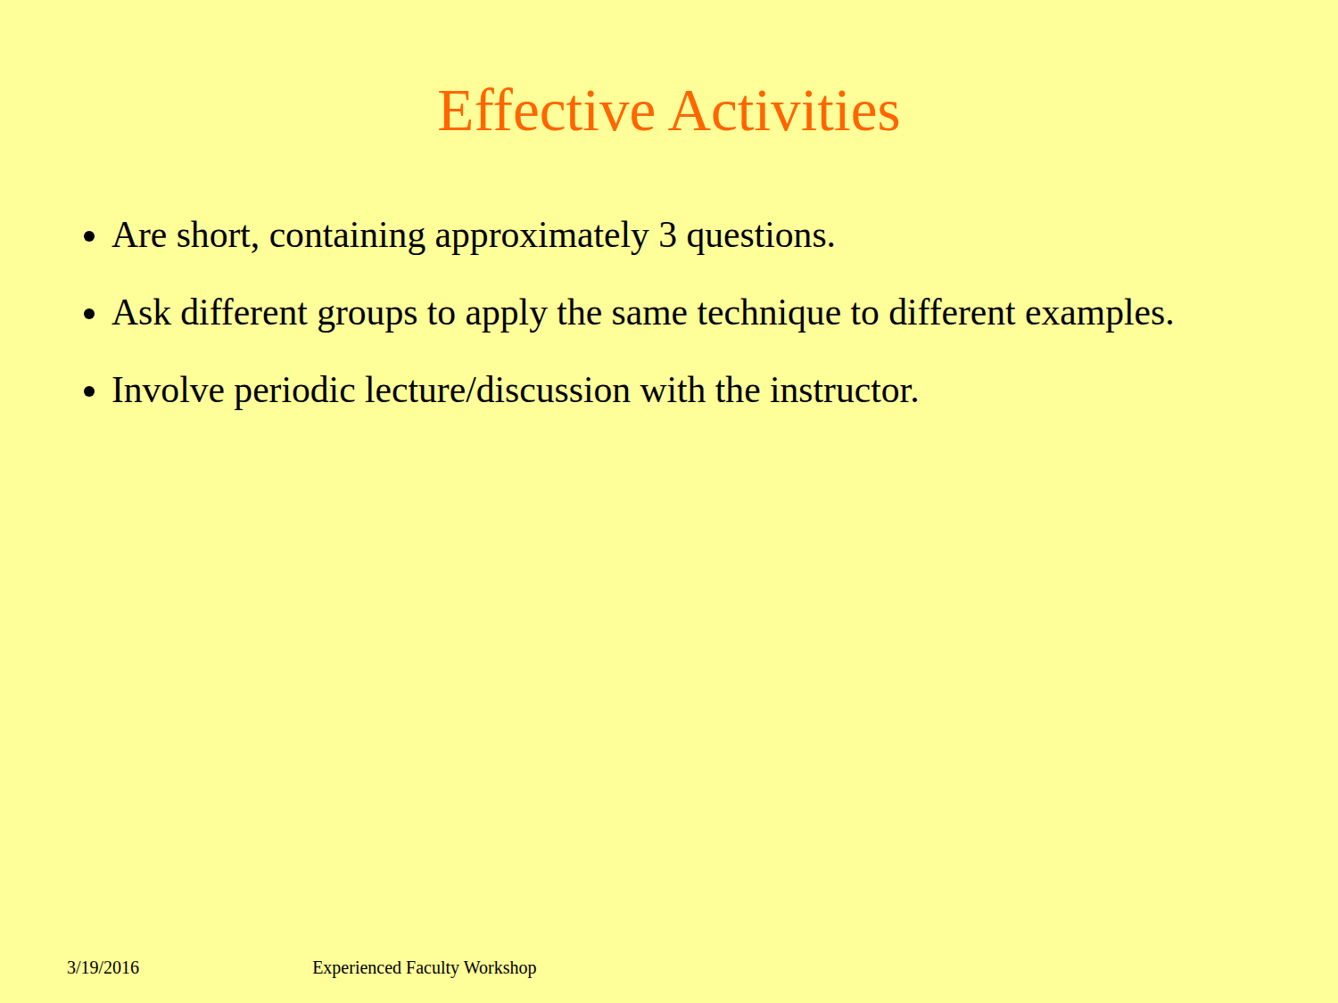Effective Activities
Are short, containing approximately 3 questions.
Ask different groups to apply the same technique to different examples.
Involve periodic lecture/discussion with the instructor.
3/19/2016 Experienced Faculty Workshop